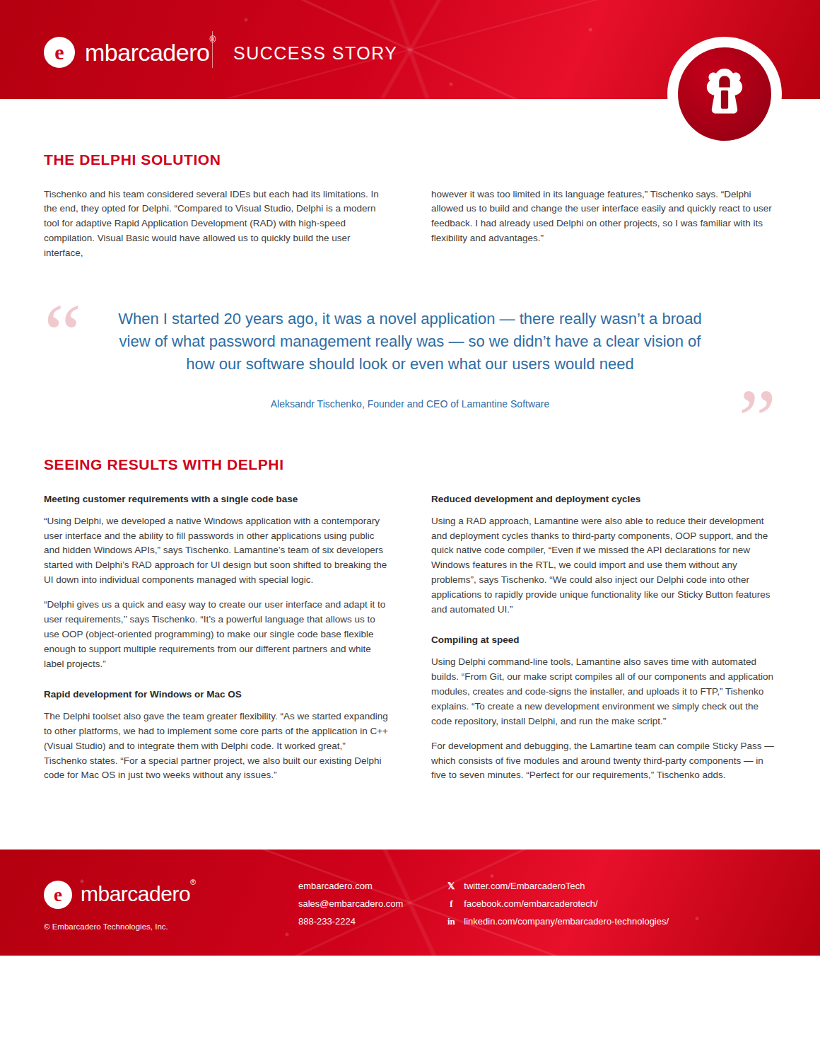e
mbarcadero®
SUCCESS STORY
THE DELPHI SOLUTION
Tischenko and his team considered several IDEs but each had its limitations. In the end, they opted for Delphi. “Compared to Visual Studio, Delphi is a modern tool for adaptive Rapid Application Development (RAD) with high-speed compilation. Visual Basic would have allowed us to quickly build the user interface,
however it was too limited in its language features,” Tischenko says. “Delphi allowed us to build and change the user interface easily and quickly react to user feedback. I had already used Delphi on other projects, so I was familiar with its flexibility and advantages.”
“
When I started 20 years ago, it was a novel application — there really wasn’t a broad view of what password management really was — so we didn’t have a clear vision of how our software should look or even what our users would need Aleksandr Tischenko, Founder and CEO of Lamantine Software
”
SEEING RESULTS WITH DELPHI
Meeting customer requirements with a single code base
“Using Delphi, we developed a native Windows application with a contemporary user interface and the ability to fill passwords in other applications using public and hidden Windows APIs,” says Tischenko. Lamantine’s team of six developers started with Delphi’s RAD approach for UI design but soon shifted to breaking the UI down into individual components managed with special logic.
“Delphi gives us a quick and easy way to create our user interface and adapt it to user requirements,’’ says Tischenko. “It’s a powerful language that allows us to use OOP (object-oriented programming) to make our single code base flexible enough to support multiple requirements from our different partners and white label projects.”
Rapid development for Windows or Mac OS
The Delphi toolset also gave the team greater flexibility. “As we started expanding to other platforms, we had to implement some core parts of the application in C++ (Visual Studio) and to integrate them with Delphi code. It worked great,” Tischenko states. “For a special partner project, we also built our existing Delphi code for Mac OS in just two weeks without any issues.”
Reduced development and deployment cycles
Using a RAD approach, Lamantine were also able to reduce their development and deployment cycles thanks to third-party components, OOP support, and the quick native code compiler, “Even if we missed the API declarations for new Windows features in the RTL, we could import and use them without any problems”, says Tischenko. “We could also inject our Delphi code into other applications to rapidly provide unique functionality like our Sticky Button features and automated UI.”
Compiling at speed
Using Delphi command-line tools, Lamantine also saves time with automated builds. “From Git, our make script compiles all of our components and application modules, creates and code-signs the installer, and uploads it to FTP,” Tishenko explains. “To create a new development environment we simply check out the code repository, install Delphi, and run the make script.”
For development and debugging, the Lamartine team can compile Sticky Pass — which consists of five modules and around twenty third-party components — in five to seven minutes. “Perfect for our requirements,” Tischenko adds.
e
mbarcadero®
© Embarcadero Technologies, Inc.
embarcadero.com
sales@embarcadero.com
888-233-2224
𝕏twitter.com/EmbarcaderoTech
ffacebook.com/embarcaderotech/
in linkedin.com/company/embarcadero-technologies/